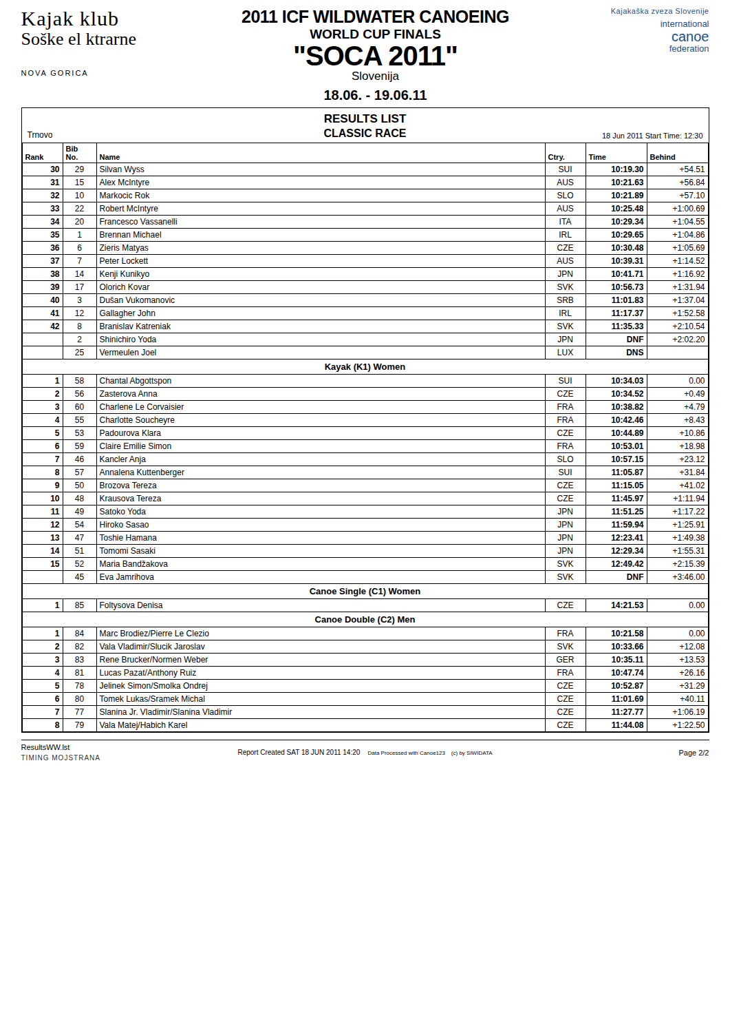Kajak klub
Soške el ktrarne
NOVA GORICA
2011 ICF WILDWATER CANOEING
WORLD CUP FINALS
"SOCA 2011"
Slovenija
18.06. - 19.06.11
Kajakaška zveza Slovenije
international
canoe
federation
RESULTS LIST
Trnovo
CLASSIC RACE
18 Jun 2011 Start Time: 12:30
| Rank | Bib No. | Name | Ctry. | Time | Behind |
| --- | --- | --- | --- | --- | --- |
| 30 | 29 | Silvan Wyss | SUI | 10:19.30 | +54.51 |
| 31 | 15 | Alex McIntyre | AUS | 10:21.63 | +56.84 |
| 32 | 10 | Markocic Rok | SLO | 10:21.89 | +57.10 |
| 33 | 22 | Robert McIntyre | AUS | 10:25.48 | +1:00.69 |
| 34 | 20 | Francesco Vassanelli | ITA | 10:29.34 | +1:04.55 |
| 35 | 1 | Brennan Michael | IRL | 10:29.65 | +1:04.86 |
| 36 | 6 | Zieris Matyas | CZE | 10:30.48 | +1:05.69 |
| 37 | 7 | Peter Lockett | AUS | 10:39.31 | +1:14.52 |
| 38 | 14 | Kenji Kunikyo | JPN | 10:41.71 | +1:16.92 |
| 39 | 17 | Olorich Kovar | SVK | 10:56.73 | +1:31.94 |
| 40 | 3 | Dušan Vukomanovic | SRB | 11:01.83 | +1:37.04 |
| 41 | 12 | Gallagher John | IRL | 11:17.37 | +1:52.58 |
| 42 | 8 | Branislav Katreniak | SVK | 11:35.33 | +2:10.54 |
| | 2 | Shinichiro Yoda | JPN | DNF | +2:02.20 |
| | 25 | Vermeulen Joel | LUX | DNS | |
| Kayak (K1) Women |
| 1 | 58 | Chantal Abgottspon | SUI | 10:34.03 | 0.00 |
| 2 | 56 | Zasterova Anna | CZE | 10:34.52 | +0.49 |
| 3 | 60 | Charlene Le Corvaisier | FRA | 10:38.82 | +4.79 |
| 4 | 55 | Charlotte Soucheyre | FRA | 10:42.46 | +8.43 |
| 5 | 53 | Padourova Klara | CZE | 10:44.89 | +10.86 |
| 6 | 59 | Claire Emilie Simon | FRA | 10:53.01 | +18.98 |
| 7 | 46 | Kancler Anja | SLO | 10:57.15 | +23.12 |
| 8 | 57 | Annalena Kuttenberger | SUI | 11:05.87 | +31.84 |
| 9 | 50 | Brozova Tereza | CZE | 11:15.05 | +41.02 |
| 10 | 48 | Krausova Tereza | CZE | 11:45.97 | +1:11.94 |
| 11 | 49 | Satoko Yoda | JPN | 11:51.25 | +1:17.22 |
| 12 | 54 | Hiroko Sasao | JPN | 11:59.94 | +1:25.91 |
| 13 | 47 | Toshie Hamana | JPN | 12:23.41 | +1:49.38 |
| 14 | 51 | Tomomi Sasaki | JPN | 12:29.34 | +1:55.31 |
| 15 | 52 | Maria Bandžakova | SVK | 12:49.42 | +2:15.39 |
| | 45 | Eva Jamrihova | SVK | DNF | +3:46.00 |
| Canoe Single (C1) Women |
| 1 | 85 | Foltysova Denisa | CZE | 14:21.53 | 0.00 |
| Canoe Double (C2) Men |
| 1 | 84 | Marc Brodiez/Pierre Le Clezio | FRA | 10:21.58 | 0.00 |
| 2 | 82 | Vala Vladimir/Slucik Jaroslav | SVK | 10:33.66 | +12.08 |
| 3 | 83 | Rene Brucker/Normen Weber | GER | 10:35.11 | +13.53 |
| 4 | 81 | Lucas Pazat/Anthony Ruiz | FRA | 10:47.74 | +26.16 |
| 5 | 78 | Jelinek Simon/Smolka Ondrej | CZE | 10:52.87 | +31.29 |
| 6 | 80 | Tomek Lukas/Sramek Michal | CZE | 11:01.69 | +40.11 |
| 7 | 77 | Slanina Jr. Vladimir/Slanina Vladimir | CZE | 11:27.77 | +1:06.19 |
| 8 | 79 | Vala Matej/Habich Karel | CZE | 11:44.08 | +1:22.50 |
ResultsWW.lst
TIMING MOJSTRANA
Report Created SAT 18 JUN 2011 14:20 Data Processed with Canoe123 (c) by SIWIDATA
Page 2/2